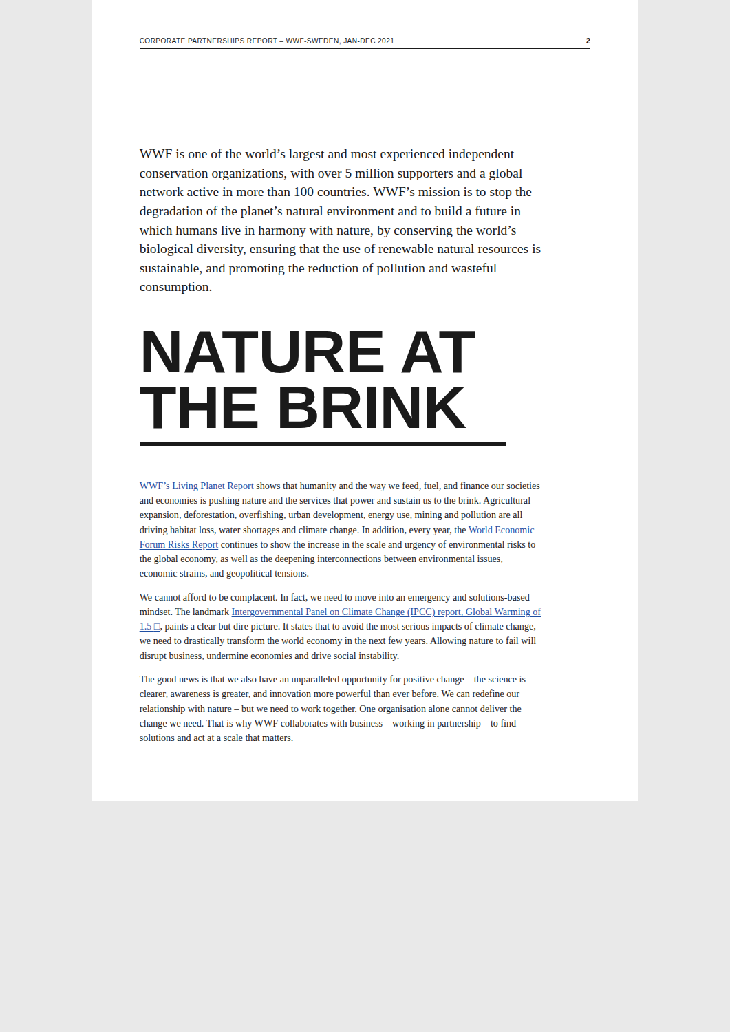Corporate Partnerships Report – WWF-Sweden, Jan-Dec 2021 2
WWF is one of the world’s largest and most experienced independent conservation organizations, with over 5 million supporters and a global network active in more than 100 countries. WWF’s mission is to stop the degradation of the planet’s natural environment and to build a future in which humans live in harmony with nature, by conserving the world’s biological diversity, ensuring that the use of renewable natural resources is sustainable, and promoting the reduction of pollution and wasteful consumption.
Nature at
the brink
WWF’s Living Planet Report shows that humanity and the way we feed, fuel, and finance our societies and economies is pushing nature and the services that power and sustain us to the brink. Agricultural expansion, deforestation, overfishing, urban development, energy use, mining and pollution are all driving habitat loss, water shortages and climate change. In addition, every year, the World Economic Forum Risks Report continues to show the increase in the scale and urgency of environmental risks to the global economy, as well as the deepening interconnections between environmental issues, economic strains, and geopolitical tensions.
We cannot afford to be complacent. In fact, we need to move into an emergency and solutions-based mindset. The landmark Intergovernmental Panel on Climate Change (IPCC) report, Global Warming of 1.5 □, paints a clear but dire picture. It states that to avoid the most serious impacts of climate change, we need to drastically transform the world economy in the next few years. Allowing nature to fail will disrupt business, undermine economies and drive social instability.
The good news is that we also have an unparalleled opportunity for positive change – the science is clearer, awareness is greater, and innovation more powerful than ever before. We can redefine our relationship with nature – but we need to work together. One organisation alone cannot deliver the change we need. That is why WWF collaborates with business – working in partnership – to find solutions and act at a scale that matters.